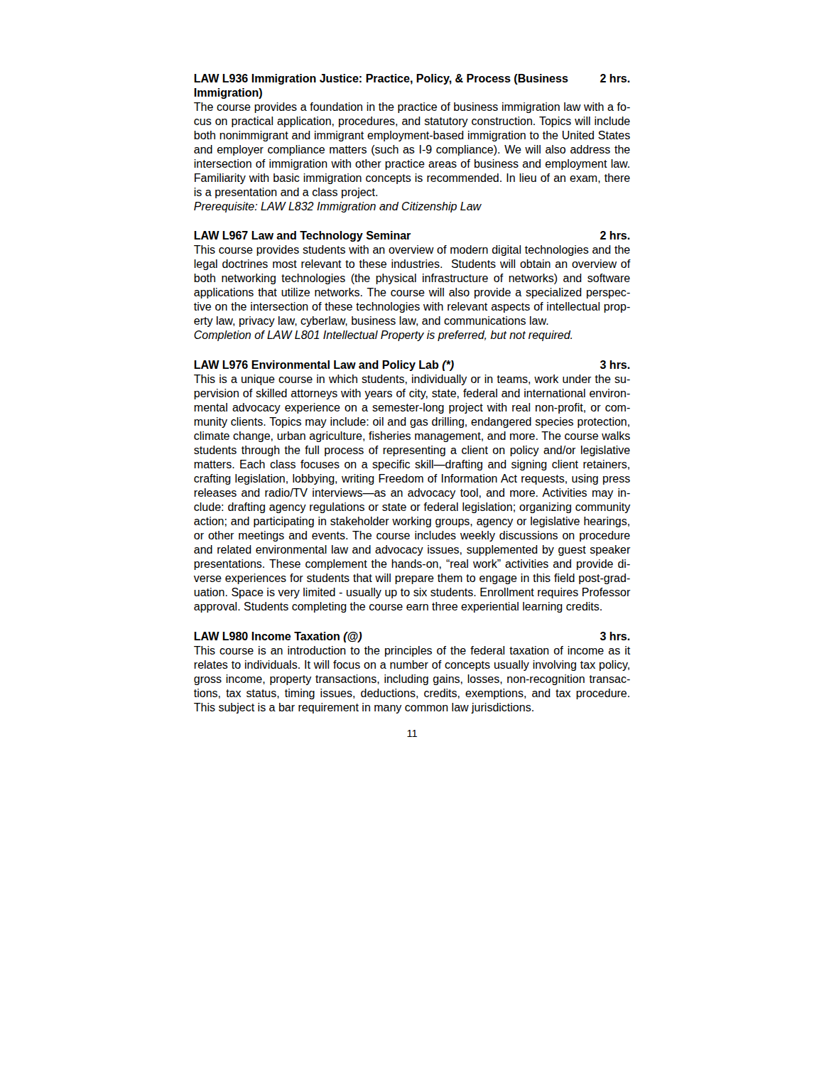LAW L936 Immigration Justice: Practice, Policy, & Process (Business Immigration) 2 hrs.
The course provides a foundation in the practice of business immigration law with a focus on practical application, procedures, and statutory construction. Topics will include both nonimmigrant and immigrant employment-based immigration to the United States and employer compliance matters (such as I-9 compliance). We will also address the intersection of immigration with other practice areas of business and employment law. Familiarity with basic immigration concepts is recommended. In lieu of an exam, there is a presentation and a class project.
Prerequisite: LAW L832 Immigration and Citizenship Law
LAW L967 Law and Technology Seminar 2 hrs.
This course provides students with an overview of modern digital technologies and the legal doctrines most relevant to these industries. Students will obtain an overview of both networking technologies (the physical infrastructure of networks) and software applications that utilize networks. The course will also provide a specialized perspective on the intersection of these technologies with relevant aspects of intellectual property law, privacy law, cyberlaw, business law, and communications law.
Completion of LAW L801 Intellectual Property is preferred, but not required.
LAW L976 Environmental Law and Policy Lab (*) 3 hrs.
This is a unique course in which students, individually or in teams, work under the supervision of skilled attorneys with years of city, state, federal and international environmental advocacy experience on a semester-long project with real non-profit, or community clients. Topics may include: oil and gas drilling, endangered species protection, climate change, urban agriculture, fisheries management, and more. The course walks students through the full process of representing a client on policy and/or legislative matters. Each class focuses on a specific skill—drafting and signing client retainers, crafting legislation, lobbying, writing Freedom of Information Act requests, using press releases and radio/TV interviews—as an advocacy tool, and more. Activities may include: drafting agency regulations or state or federal legislation; organizing community action; and participating in stakeholder working groups, agency or legislative hearings, or other meetings and events. The course includes weekly discussions on procedure and related environmental law and advocacy issues, supplemented by guest speaker presentations. These complement the hands-on, “real work” activities and provide diverse experiences for students that will prepare them to engage in this field post-graduation. Space is very limited - usually up to six students. Enrollment requires Professor approval. Students completing the course earn three experiential learning credits.
LAW L980 Income Taxation (@) 3 hrs.
This course is an introduction to the principles of the federal taxation of income as it relates to individuals. It will focus on a number of concepts usually involving tax policy, gross income, property transactions, including gains, losses, non-recognition transactions, tax status, timing issues, deductions, credits, exemptions, and tax procedure. This subject is a bar requirement in many common law jurisdictions.
11